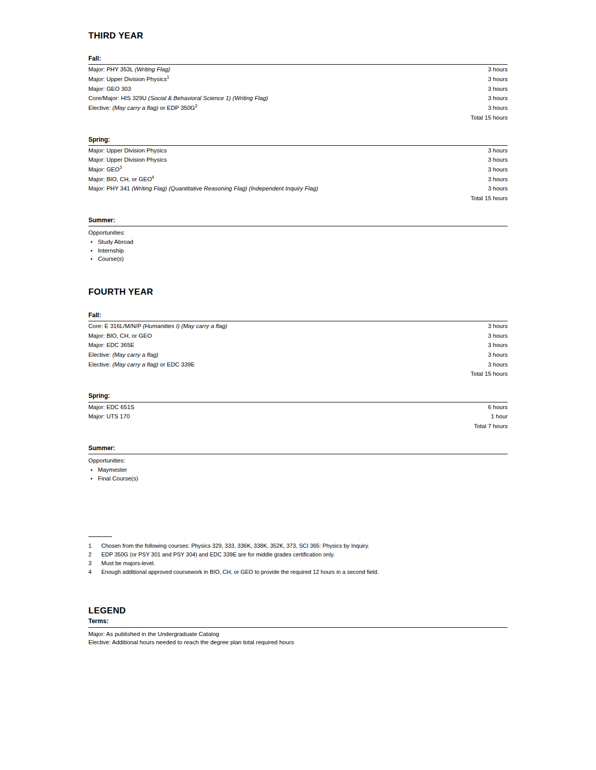THIRD YEAR
Fall:
| Major: PHY 353L (Writing Flag) | 3 hours |
| Major: Upper Division Physics 1 | 3 hours |
| Major: GEO 303 | 3 hours |
| Core/Major: HIS 329U (Social & Behavioral Science 1) (Writing Flag) | 3 hours |
| Elective: (May carry a flag) or EDP 350G 2 | 3 hours |
| | Total 15 hours |
Spring:
| Major: Upper Division Physics | 3 hours |
| Major: Upper Division Physics | 3 hours |
| Major: GEO 3 | 3 hours |
| Major: BIO, CH, or GEO 4 | 3 hours |
| Major: PHY 341 (Writing Flag) (Quantitative Reasoning Flag) (Independent Inquiry Flag) | 3 hours |
| | Total 15 hours |
Summer:
Opportunities:
Study Abroad
Internship
Course(s)
FOURTH YEAR
Fall:
| Core: E 316L/M/N/P (Humanities I) (May carry a flag) | 3 hours |
| Major: BIO, CH, or GEO | 3 hours |
| Major: EDC 365E | 3 hours |
| Elective: (May carry a flag) | 3 hours |
| Elective: (May carry a flag) or EDC 339E | 3 hours |
| | Total 15 hours |
Spring:
| Major: EDC 651S | 6 hours |
| Major: UTS 170 | 1 hour |
| | Total 7 hours |
Summer:
Opportunities:
Maymester
Final Course(s)
| 1 | Chosen from the following courses: Physics 329, 333, 336K, 338K, 352K, 373, SCI 365: Physics by Inquiry. |
| 2 | EDP 350G (or PSY 301 and PSY 304) and EDC 339E are for middle grades certification only. |
| 3 | Must be majors-level. |
| 4 | Enough additional approved coursework in BIO, CH, or GEO to provide the required 12 hours in a second field. |
LEGEND
Terms:
Major: As published in the Undergraduate Catalog
Elective: Additional hours needed to reach the degree plan total required hours